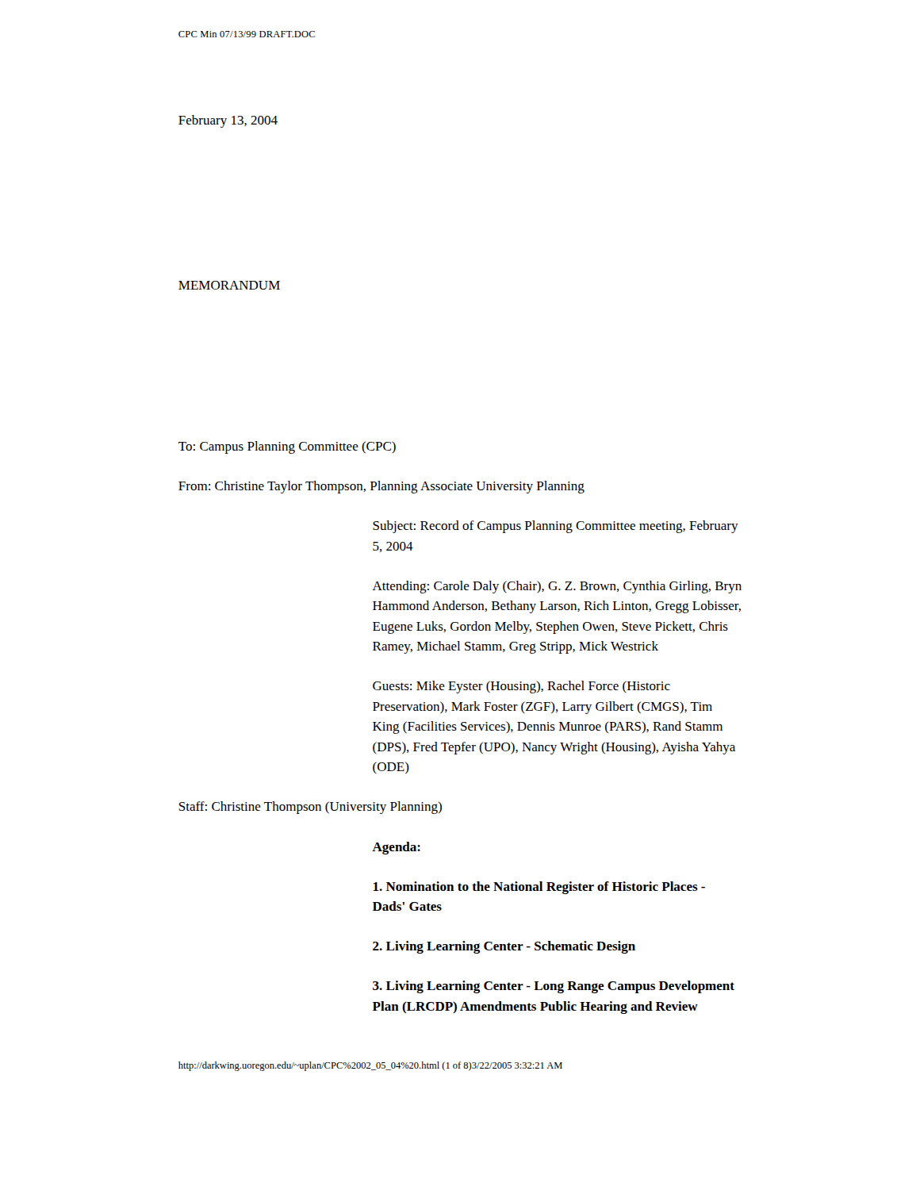CPC Min 07/13/99 DRAFT.DOC
February 13, 2004
MEMORANDUM
To: Campus Planning Committee (CPC)
From: Christine Taylor Thompson, Planning Associate University Planning
Subject: Record of Campus Planning Committee meeting, February 5, 2004
Attending: Carole Daly (Chair), G. Z. Brown, Cynthia Girling, Bryn Hammond Anderson, Bethany Larson, Rich Linton, Gregg Lobisser, Eugene Luks, Gordon Melby, Stephen Owen, Steve Pickett, Chris Ramey, Michael Stamm, Greg Stripp, Mick Westrick
Guests: Mike Eyster (Housing), Rachel Force (Historic Preservation), Mark Foster (ZGF), Larry Gilbert (CMGS), Tim King (Facilities Services), Dennis Munroe (PARS), Rand Stamm (DPS), Fred Tepfer (UPO), Nancy Wright (Housing), Ayisha Yahya (ODE)
Staff: Christine Thompson (University Planning)
Agenda:
1. Nomination to the National Register of Historic Places - Dads' Gates
2. Living Learning Center - Schematic Design
3. Living Learning Center - Long Range Campus Development Plan (LRCDP) Amendments Public Hearing and Review
http://darkwing.uoregon.edu/~uplan/CPC%2002_05_04%20.html (1 of 8)3/22/2005 3:32:21 AM